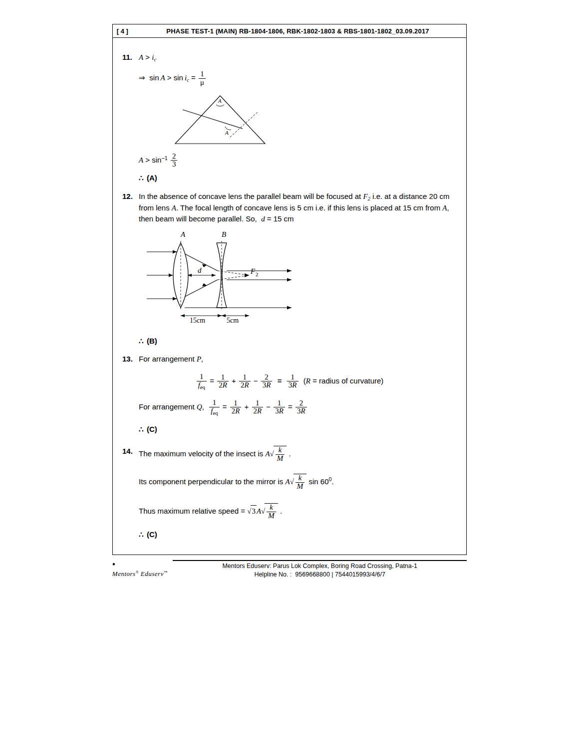[ 4 ]
PHASE TEST-1 (MAIN) RB-1804-1806, RBK-1802-1803 & RBS-1801-1802_03.09.2017
11.
A > ic
⇒ sin A > sin ic = 1 μ
A A
A > sin−1 23
∴(A)
12.
In the absence of concave lens the parallel beam will be focused at F2 i.e. at a distance 20 cm from lens A. The focal length of concave lens is 5 cm i.e. if this lens is placed at 15 cm from A, then beam will become parallel. So, d = 15 cm
A B F 2 d 15cm 5cm
∴(B)
13.
For arrangement P,
1 feq = 12R + 12R − 23R = 13R (R = radius of curvature)
For arrangement Q, 1 feq = 12R + 12R − 13R = 23R
∴(C)
14.
The maximum velocity of the insect is A√kM .
Its component perpendicular to the mirror is A√kM sin 600.
Thus maximum relative speed = √3 A√kM .
∴(C)
•
Mentors® Eduserv™
Mentors Eduserv: Parus Lok Complex, Boring Road Crossing, Patna-1
Helpline No. : 9569668800 | 7544015993/4/6/7